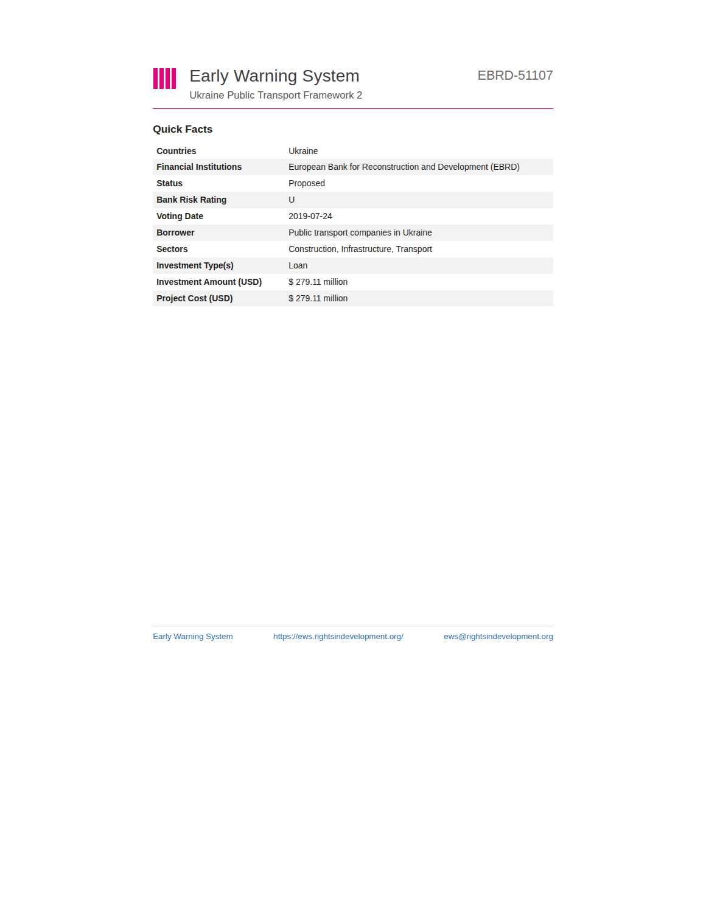Early Warning System
Ukraine Public Transport Framework 2
EBRD-51107
Quick Facts
| Countries | Ukraine |
| Financial Institutions | European Bank for Reconstruction and Development (EBRD) |
| Status | Proposed |
| Bank Risk Rating | U |
| Voting Date | 2019-07-24 |
| Borrower | Public transport companies in Ukraine |
| Sectors | Construction, Infrastructure, Transport |
| Investment Type(s) | Loan |
| Investment Amount (USD) | $ 279.11 million |
| Project Cost (USD) | $ 279.11 million |
Early Warning System
https://ews.rightsindevelopment.org/
ews@rightsindevelopment.org